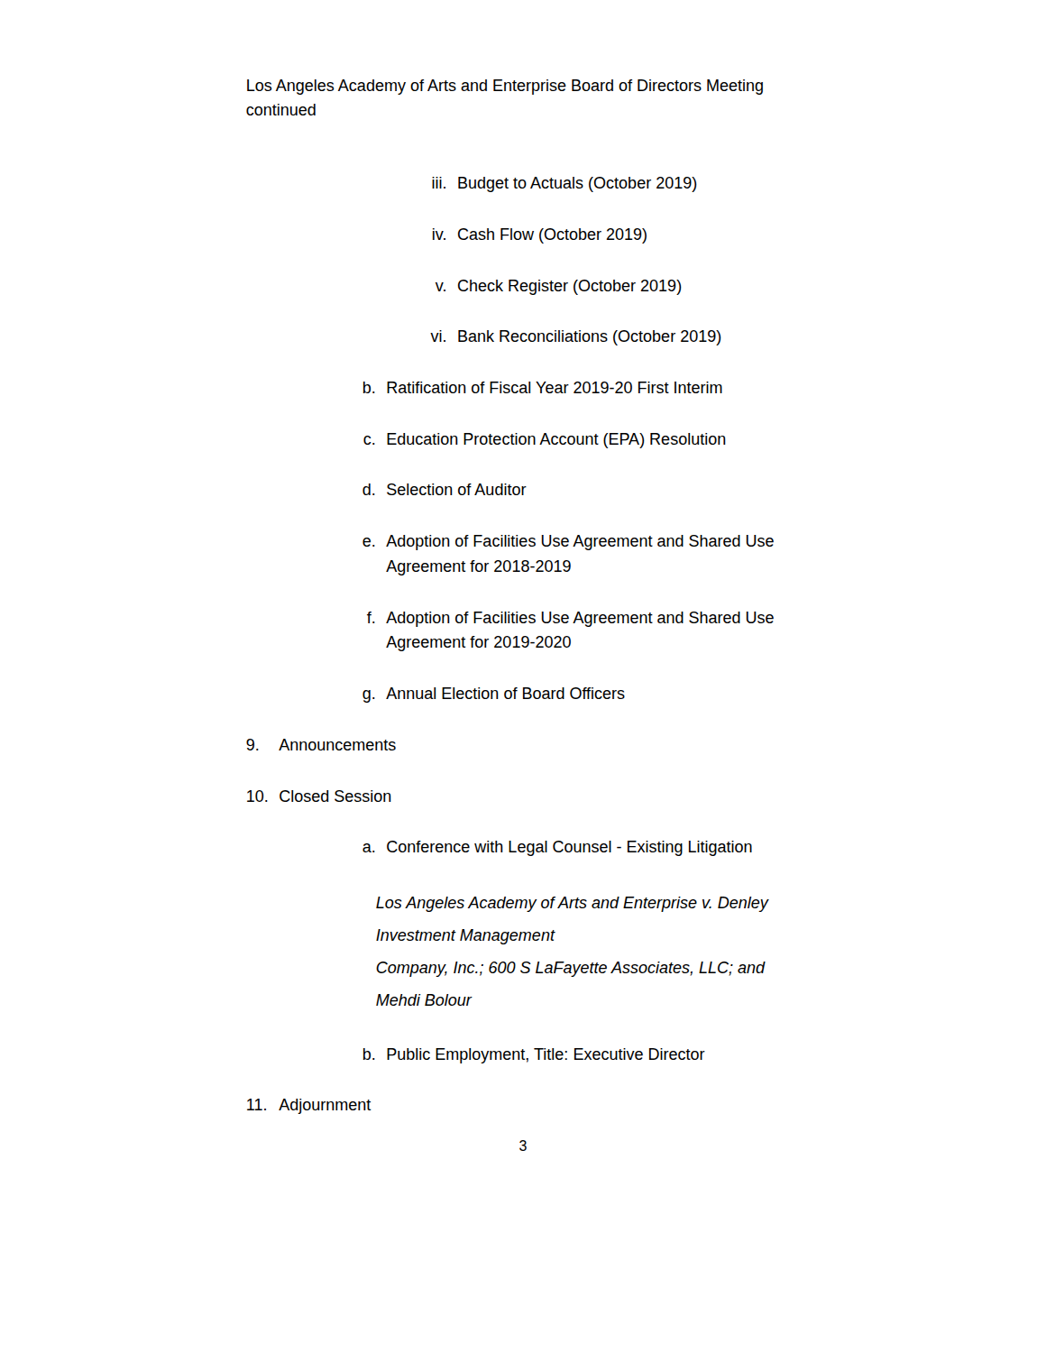Los Angeles Academy of Arts and Enterprise Board of Directors Meeting continued
iii.
Budget to Actuals (October 2019)
iv.
Cash Flow (October 2019)
v.
Check Register (October 2019)
vi.
Bank Reconciliations (October 2019)
b.
Ratification of Fiscal Year 2019-20 First Interim
c.
Education Protection Account (EPA) Resolution
d.
Selection of Auditor
e.
Adoption of Facilities Use Agreement and Shared Use Agreement for 2018-2019
f.
Adoption of Facilities Use Agreement and Shared Use Agreement for 2019-2020
g.
Annual Election of Board Officers
9.
Announcements
10.
Closed Session
a.
Conference with Legal Counsel - Existing Litigation
Los Angeles Academy of Arts and Enterprise v. Denley Investment Management Company, Inc.; 600 S LaFayette Associates, LLC; and Mehdi Bolour
b.
Public Employment, Title: Executive Director
11.
Adjournment
3